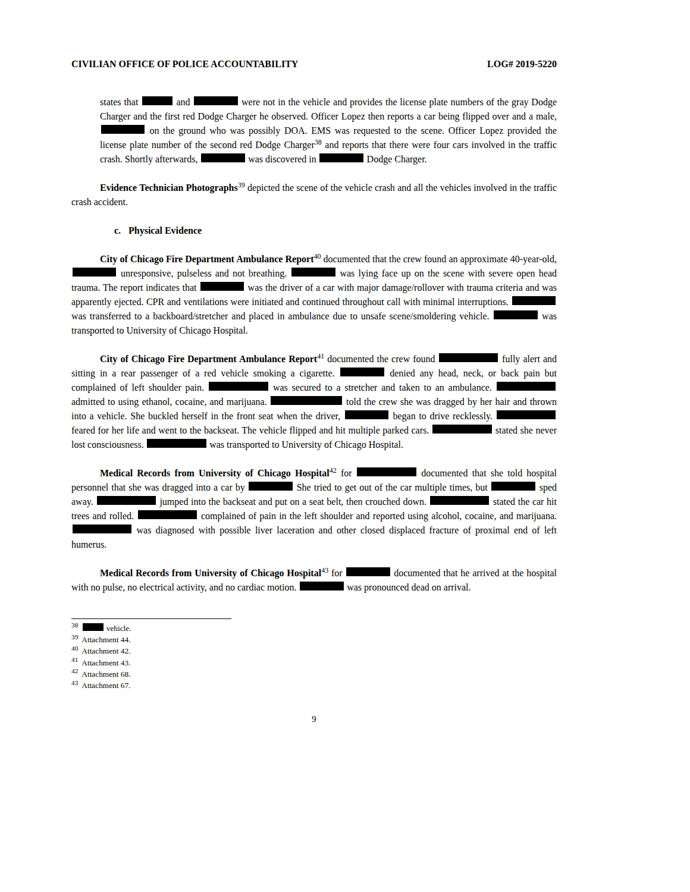Civilian Office of Police Accountability
LOG# 2019-5220
states that and were not in the vehicle and provides the license plate numbers of the gray Dodge Charger and the first red Dodge Charger he observed. Officer Lopez then reports a car being flipped over and a male, on the ground who was possibly DOA. EMS was requested to the scene. Officer Lopez provided the license plate number of the second red Dodge Charger38 and reports that there were four cars involved in the traffic crash. Shortly afterwards, was discovered in Dodge Charger.
Evidence Technician Photographs39 depicted the scene of the vehicle crash and all the vehicles involved in the traffic crash accident.
c. Physical Evidence
City of Chicago Fire Department Ambulance Report40 documented that the crew found an approximate 40-year-old, unresponsive, pulseless and not breathing. was lying face up on the scene with severe open head trauma. The report indicates that was the driver of a car with major damage/rollover with trauma criteria and was apparently ejected. CPR and ventilations were initiated and continued throughout call with minimal interruptions. was transferred to a backboard/stretcher and placed in ambulance due to unsafe scene/smoldering vehicle. was transported to University of Chicago Hospital.
City of Chicago Fire Department Ambulance Report41 documented the crew found fully alert and sitting in a rear passenger of a red vehicle smoking a cigarette. denied any head, neck, or back pain but complained of left shoulder pain. was secured to a stretcher and taken to an ambulance. admitted to using ethanol, cocaine, and marijuana. told the crew she was dragged by her hair and thrown into a vehicle. She buckled herself in the front seat when the driver, began to drive recklessly. feared for her life and went to the backseat. The vehicle flipped and hit multiple parked cars. stated she never lost consciousness. was transported to University of Chicago Hospital.
Medical Records from University of Chicago Hospital42 for documented that she told hospital personnel that she was dragged into a car by She tried to get out of the car multiple times, but sped away. jumped into the backseat and put on a seat belt, then crouched down. stated the car hit trees and rolled. complained of pain in the left shoulder and reported using alcohol, cocaine, and marijuana. was diagnosed with possible liver laceration and other closed displaced fracture of proximal end of left humerus.
Medical Records from University of Chicago Hospital43 for documented that he arrived at the hospital with no pulse, no electrical activity, and no cardiac motion. was pronounced dead on arrival.
38 vehicle.
39 Attachment 44.
40 Attachment 42.
41 Attachment 43.
42 Attachment 68.
43 Attachment 67.
9